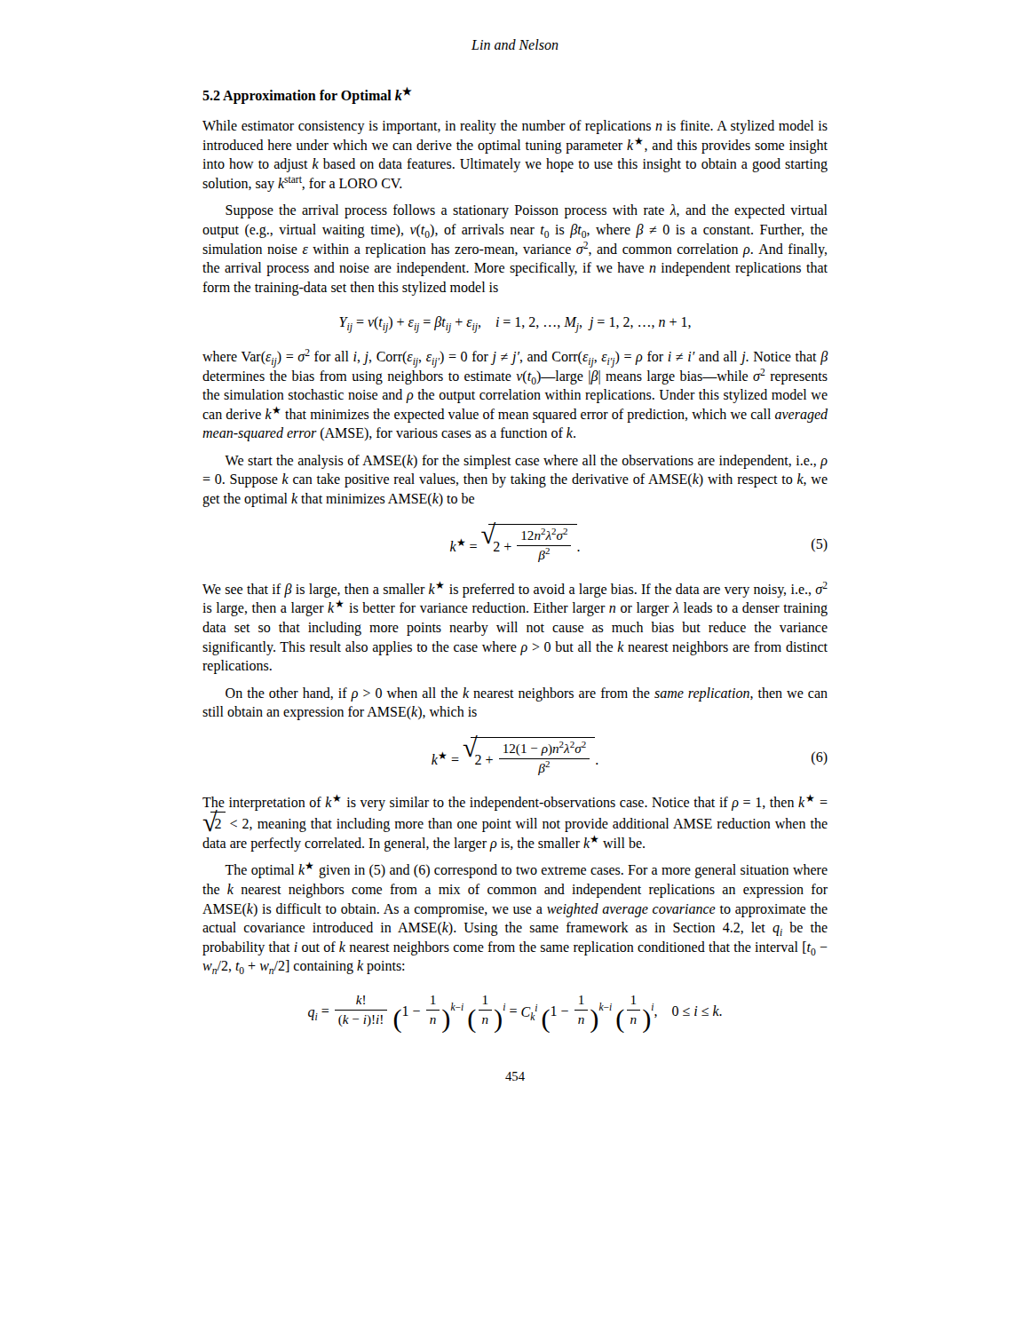Lin and Nelson
5.2 Approximation for Optimal k★
While estimator consistency is important, in reality the number of replications n is finite. A stylized model is introduced here under which we can derive the optimal tuning parameter k★, and this provides some insight into how to adjust k based on data features. Ultimately we hope to use this insight to obtain a good starting solution, say kstart, for a LORO CV.
Suppose the arrival process follows a stationary Poisson process with rate λ, and the expected virtual output (e.g., virtual waiting time), v(t0), of arrivals near t0 is βt0, where β ≠ 0 is a constant. Further, the simulation noise ε within a replication has zero-mean, variance σ2, and common correlation ρ. And finally, the arrival process and noise are independent. More specifically, if we have n independent replications that form the training-data set then this stylized model is
Yij = v(tij) + εij = βtij + εij, i = 1, 2, …, Mj, j = 1, 2, …, n + 1,
where Var(εij) = σ2 for all i, j, Corr(εij, εij′) = 0 for j ≠ j′, and Corr(εij, εi′j) = ρ for i ≠ i′ and all j. Notice that β determines the bias from using neighbors to estimate v(t0)—large |β| means large bias—while σ2 represents the simulation stochastic noise and ρ the output correlation within replications. Under this stylized model we can derive k★ that minimizes the expected value of mean squared error of prediction, which we call averaged mean-squared error (AMSE), for various cases as a function of k.
We start the analysis of AMSE(k) for the simplest case where all the observations are independent, i.e., ρ = 0. Suppose k can take positive real values, then by taking the derivative of AMSE(k) with respect to k, we get the optimal k that minimizes AMSE(k) to be
k★ = 2 + 12n2λ2σ2 β2. (5)
We see that if β is large, then a smaller k★ is preferred to avoid a large bias. If the data are very noisy, i.e., σ2 is large, then a larger k★ is better for variance reduction. Either larger n or larger λ leads to a denser training data set so that including more points nearby will not cause as much bias but reduce the variance significantly. This result also applies to the case where ρ > 0 but all the k nearest neighbors are from distinct replications.
On the other hand, if ρ > 0 when all the k nearest neighbors are from the same replication, then we can still obtain an expression for AMSE(k), which is
k★ = 2 + 12(1 − ρ)n2λ2σ2 β2. (6)
The interpretation of k★ is very similar to the independent-observations case. Notice that if ρ = 1, then k★ = 2 < 2, meaning that including more than one point will not provide additional AMSE reduction when the data are perfectly correlated. In general, the larger ρ is, the smaller k★ will be.
The optimal k★ given in (5) and (6) correspond to two extreme cases. For a more general situation where the k nearest neighbors come from a mix of common and independent replications an expression for AMSE(k) is difficult to obtain. As a compromise, we use a weighted average covariance to approximate the actual covariance introduced in AMSE(k). Using the same framework as in Section 4.2, let qi be the probability that i out of k nearest neighbors come from the same replication conditioned that the interval [t0 − wn/2, t0 + wn/2] containing k points:
qi = k!(k − i)!i! (1 − 1 n)k−i (1 n)i = Cki (1 − 1 n)k−i (1 n)i, 0 ≤ i ≤ k.
454